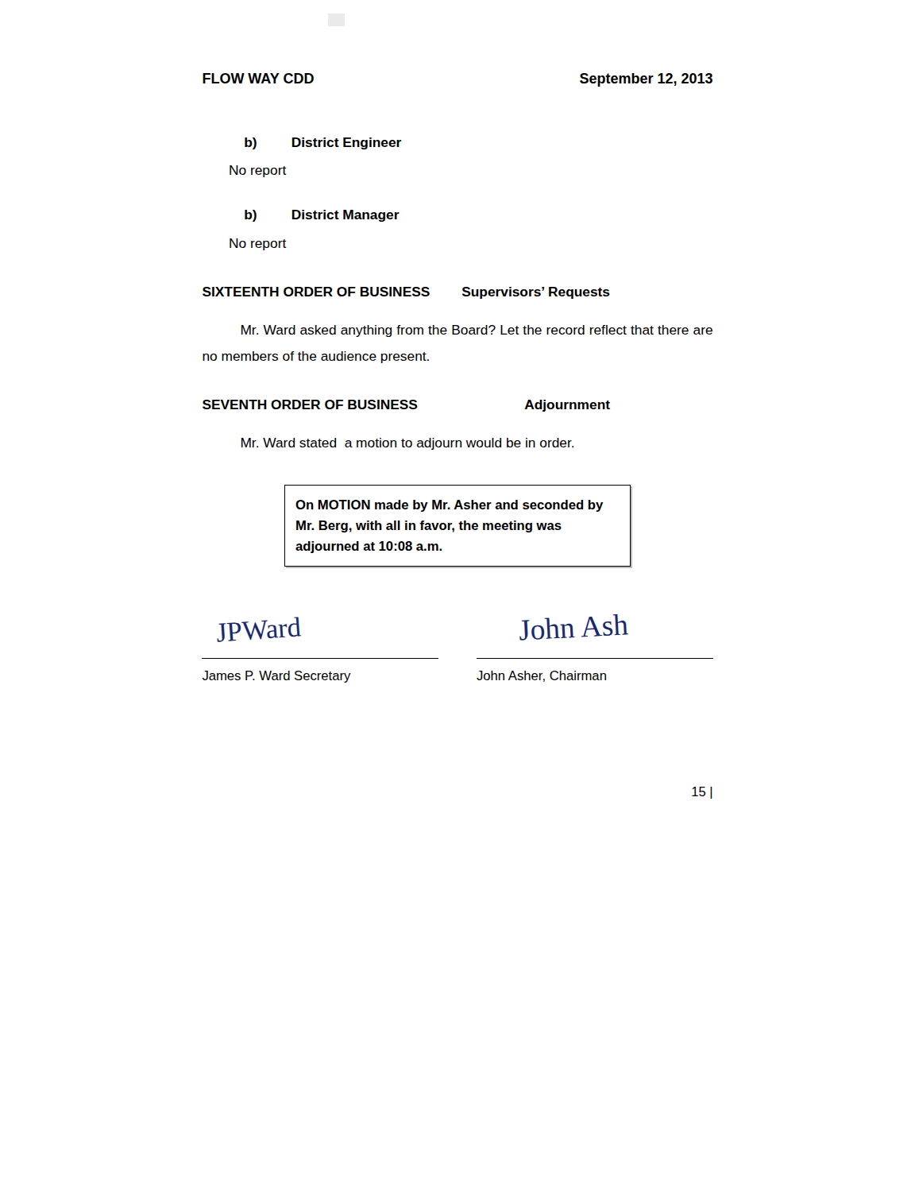FLOW WAY CDD September 12, 2013
b) District Engineer
No report
b) District Manager
No report
SIXTEENTH ORDER OF BUSINESS Supervisors’ Requests
Mr. Ward asked anything from the Board? Let the record reflect that there are no members of the audience present.
SEVENTH ORDER OF BUSINESS Adjournment
Mr. Ward stated a motion to adjourn would be in order.
On MOTION made by Mr. Asher and seconded by Mr. Berg, with all in favor, the meeting was adjourned at 10:08 a.m.
JPWard
James P. Ward Secretary
John Ash
John Asher, Chairman
15 |